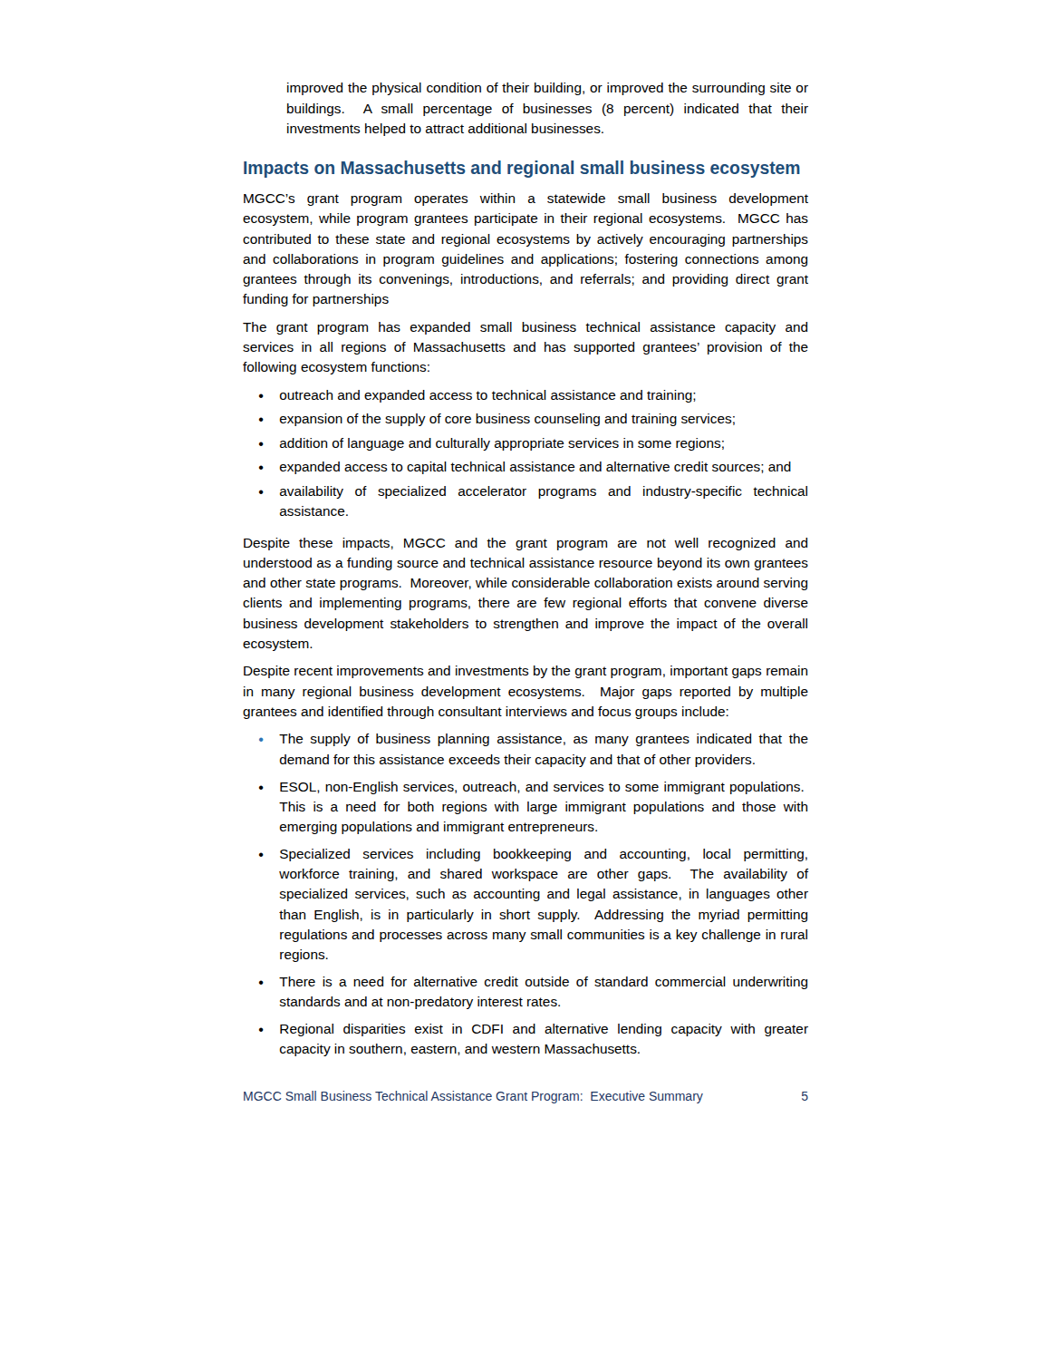improved the physical condition of their building, or improved the surrounding site or buildings. A small percentage of businesses (8 percent) indicated that their investments helped to attract additional businesses.
Impacts on Massachusetts and regional small business ecosystem
MGCC’s grant program operates within a statewide small business development ecosystem, while program grantees participate in their regional ecosystems. MGCC has contributed to these state and regional ecosystems by actively encouraging partnerships and collaborations in program guidelines and applications; fostering connections among grantees through its convenings, introductions, and referrals; and providing direct grant funding for partnerships
The grant program has expanded small business technical assistance capacity and services in all regions of Massachusetts and has supported grantees’ provision of the following ecosystem functions:
outreach and expanded access to technical assistance and training;
expansion of the supply of core business counseling and training services;
addition of language and culturally appropriate services in some regions;
expanded access to capital technical assistance and alternative credit sources; and
availability of specialized accelerator programs and industry-specific technical assistance.
Despite these impacts, MGCC and the grant program are not well recognized and understood as a funding source and technical assistance resource beyond its own grantees and other state programs. Moreover, while considerable collaboration exists around serving clients and implementing programs, there are few regional efforts that convene diverse business development stakeholders to strengthen and improve the impact of the overall ecosystem.
Despite recent improvements and investments by the grant program, important gaps remain in many regional business development ecosystems. Major gaps reported by multiple grantees and identified through consultant interviews and focus groups include:
The supply of business planning assistance, as many grantees indicated that the demand for this assistance exceeds their capacity and that of other providers.
ESOL, non-English services, outreach, and services to some immigrant populations. This is a need for both regions with large immigrant populations and those with emerging populations and immigrant entrepreneurs.
Specialized services including bookkeeping and accounting, local permitting, workforce training, and shared workspace are other gaps. The availability of specialized services, such as accounting and legal assistance, in languages other than English, is in particularly in short supply. Addressing the myriad permitting regulations and processes across many small communities is a key challenge in rural regions.
There is a need for alternative credit outside of standard commercial underwriting standards and at non-predatory interest rates.
Regional disparities exist in CDFI and alternative lending capacity with greater capacity in southern, eastern, and western Massachusetts.
MGCC Small Business Technical Assistance Grant Program: Executive Summary 5